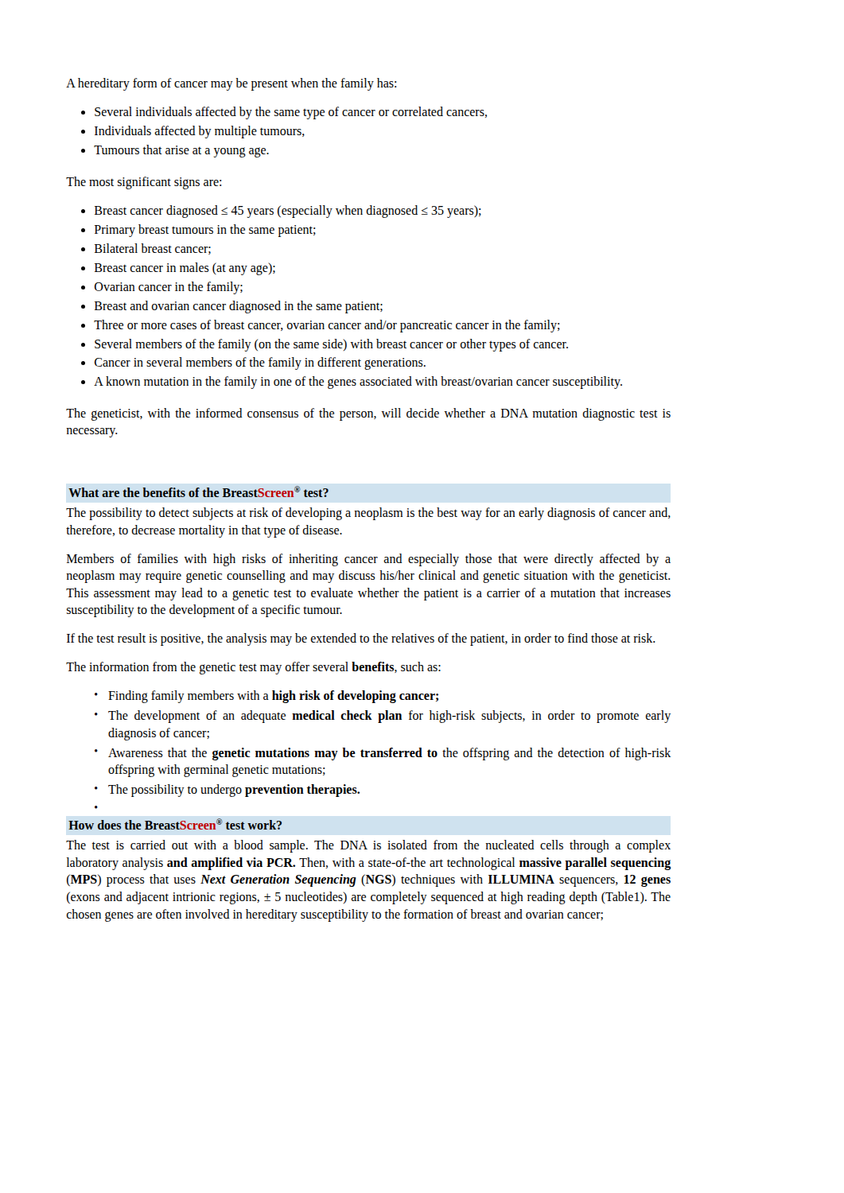A hereditary form of cancer may be present when the family has:
Several individuals affected by the same type of cancer or correlated cancers,
Individuals affected by multiple tumours,
Tumours that arise at a young age.
The most significant signs are:
Breast cancer diagnosed ≤ 45 years (especially when diagnosed ≤ 35 years);
Primary breast tumours in the same patient;
Bilateral breast cancer;
Breast cancer in males (at any age);
Ovarian cancer in the family;
Breast and ovarian cancer diagnosed in the same patient;
Three or more cases of breast cancer, ovarian cancer and/or pancreatic cancer in the family;
Several members of the family (on the same side) with breast cancer or other types of cancer.
Cancer in several members of the family in different generations.
A known mutation in the family in one of the genes associated with breast/ovarian cancer susceptibility.
The geneticist, with the informed consensus of the person, will decide whether a DNA mutation diagnostic test is necessary.
What are the benefits of the BreastScreen® test?
The possibility to detect subjects at risk of developing a neoplasm is the best way for an early diagnosis of cancer and, therefore, to decrease mortality in that type of disease.
Members of families with high risks of inheriting cancer and especially those that were directly affected by a neoplasm may require genetic counselling and may discuss his/her clinical and genetic situation with the geneticist. This assessment may lead to a genetic test to evaluate whether the patient is a carrier of a mutation that increases susceptibility to the development of a specific tumour.
If the test result is positive, the analysis may be extended to the relatives of the patient, in order to find those at risk.
The information from the genetic test may offer several benefits, such as:
Finding family members with a high risk of developing cancer;
The development of an adequate medical check plan for high-risk subjects, in order to promote early diagnosis of cancer;
Awareness that the genetic mutations may be transferred to the offspring and the detection of high-risk offspring with germinal genetic mutations;
The possibility to undergo prevention therapies.
How does the BreastScreen® test work?
The test is carried out with a blood sample. The DNA is isolated from the nucleated cells through a complex laboratory analysis and amplified via PCR. Then, with a state-of-the art technological massive parallel sequencing (MPS) process that uses Next Generation Sequencing (NGS) techniques with ILLUMINA sequencers, 12 genes (exons and adjacent intrionic regions, ± 5 nucleotides) are completely sequenced at high reading depth (Table1). The chosen genes are often involved in hereditary susceptibility to the formation of breast and ovarian cancer;